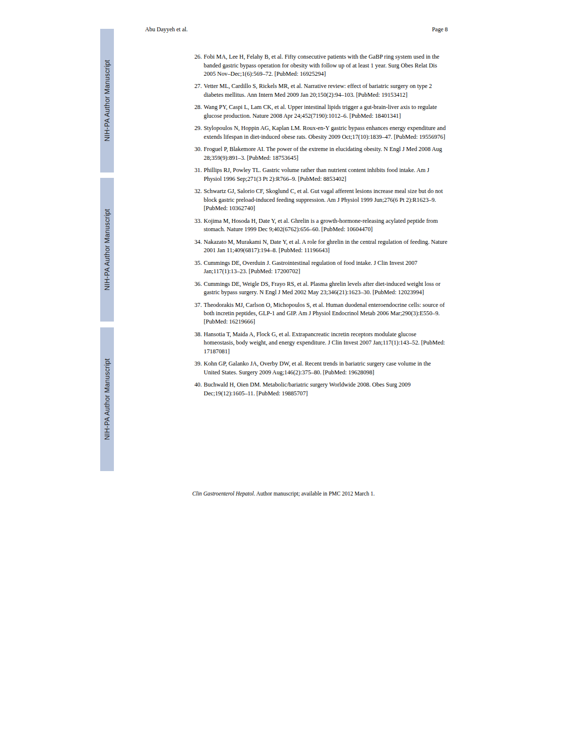NIH-PA Author Manuscript
NIH-PA Author Manuscript
NIH-PA Author Manuscript
Abu Dayyeh et al.
Page 8
26 Fobi MA, Lee H, Felahy B, et al. Fifty consecutive patients with the GaBP ring system used in the banded gastric bypass operation for obesity with follow up of at least 1 year. Surg Obes Relat Dis 2005 Nov–Dec;1(6):569–72. [PubMed: 16925294]
27 Vetter ML, Cardillo S, Rickels MR, et al. Narrative review: effect of bariatric surgery on type 2 diabetes mellitus. Ann Intern Med 2009 Jan 20;150(2):94–103. [PubMed: 19153412]
28 Wang PY, Caspi L, Lam CK, et al. Upper intestinal lipids trigger a gut-brain-liver axis to regulate glucose production. Nature 2008 Apr 24;452(7190):1012–6. [PubMed: 18401341]
29 Stylopoulos N, Hoppin AG, Kaplan LM. Roux-en-Y gastric bypass enhances energy expenditure and extends lifespan in diet-induced obese rats. Obesity 2009 Oct;17(10):1839–47. [PubMed: 19556976]
30 Froguel P, Blakemore AI. The power of the extreme in elucidating obesity. N Engl J Med 2008 Aug 28;359(9):891–3. [PubMed: 18753645]
31 Phillips RJ, Powley TL. Gastric volume rather than nutrient content inhibits food intake. Am J Physiol 1996 Sep;271(3 Pt 2):R766–9. [PubMed: 8853402]
32 Schwartz GJ, Salorio CF, Skoglund C, et al. Gut vagal afferent lesions increase meal size but do not block gastric preload-induced feeding suppression. Am J Physiol 1999 Jun;276(6 Pt 2):R1623–9. [PubMed: 10362740]
33 Kojima M, Hosoda H, Date Y, et al. Ghrelin is a growth-hormone-releasing acylated peptide from stomach. Nature 1999 Dec 9;402(6762):656–60. [PubMed: 10604470]
34 Nakazato M, Murakami N, Date Y, et al. A role for ghrelin in the central regulation of feeding. Nature 2001 Jan 11;409(6817):194–8. [PubMed: 11196643]
35 Cummings DE, Overduin J. Gastrointestinal regulation of food intake. J Clin Invest 2007 Jan;117(1):13–23. [PubMed: 17200702]
36 Cummings DE, Weigle DS, Frayo RS, et al. Plasma ghrelin levels after diet-induced weight loss or gastric bypass surgery. N Engl J Med 2002 May 23;346(21):1623–30. [PubMed: 12023994]
37 Theodorakis MJ, Carlson O, Michopoulos S, et al. Human duodenal enteroendocrine cells: source of both incretin peptides, GLP-1 and GIP. Am J Physiol Endocrinol Metab 2006 Mar;290(3):E550–9. [PubMed: 16219666]
38 Hansotia T, Maida A, Flock G, et al. Extrapancreatic incretin receptors modulate glucose homeostasis, body weight, and energy expenditure. J Clin Invest 2007 Jan;117(1):143–52. [PubMed: 17187081]
39 Kohn GP, Galanko JA, Overby DW, et al. Recent trends in bariatric surgery case volume in the United States. Surgery 2009 Aug;146(2):375–80. [PubMed: 19628098]
40 Buchwald H, Oien DM. Metabolic/bariatric surgery Worldwide 2008. Obes Surg 2009 Dec;19(12):1605–11. [PubMed: 19885707]
Clin Gastroenterol Hepatol. Author manuscript; available in PMC 2012 March 1.